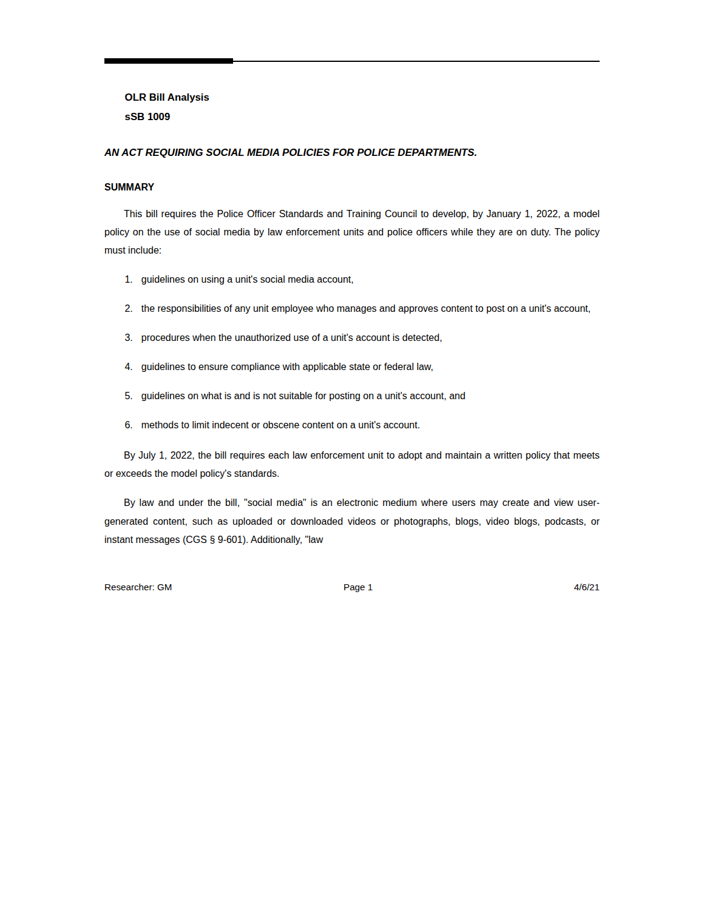OLR Bill Analysis
sSB 1009
AN ACT REQUIRING SOCIAL MEDIA POLICIES FOR POLICE DEPARTMENTS.
SUMMARY
This bill requires the Police Officer Standards and Training Council to develop, by January 1, 2022, a model policy on the use of social media by law enforcement units and police officers while they are on duty. The policy must include:
guidelines on using a unit's social media account,
the responsibilities of any unit employee who manages and approves content to post on a unit's account,
procedures when the unauthorized use of a unit's account is detected,
guidelines to ensure compliance with applicable state or federal law,
guidelines on what is and is not suitable for posting on a unit's account, and
methods to limit indecent or obscene content on a unit's account.
By July 1, 2022, the bill requires each law enforcement unit to adopt and maintain a written policy that meets or exceeds the model policy's standards.
By law and under the bill, "social media" is an electronic medium where users may create and view user-generated content, such as uploaded or downloaded videos or photographs, blogs, video blogs, podcasts, or instant messages (CGS § 9-601). Additionally, "law
Researcher: GM Page 1 4/6/21